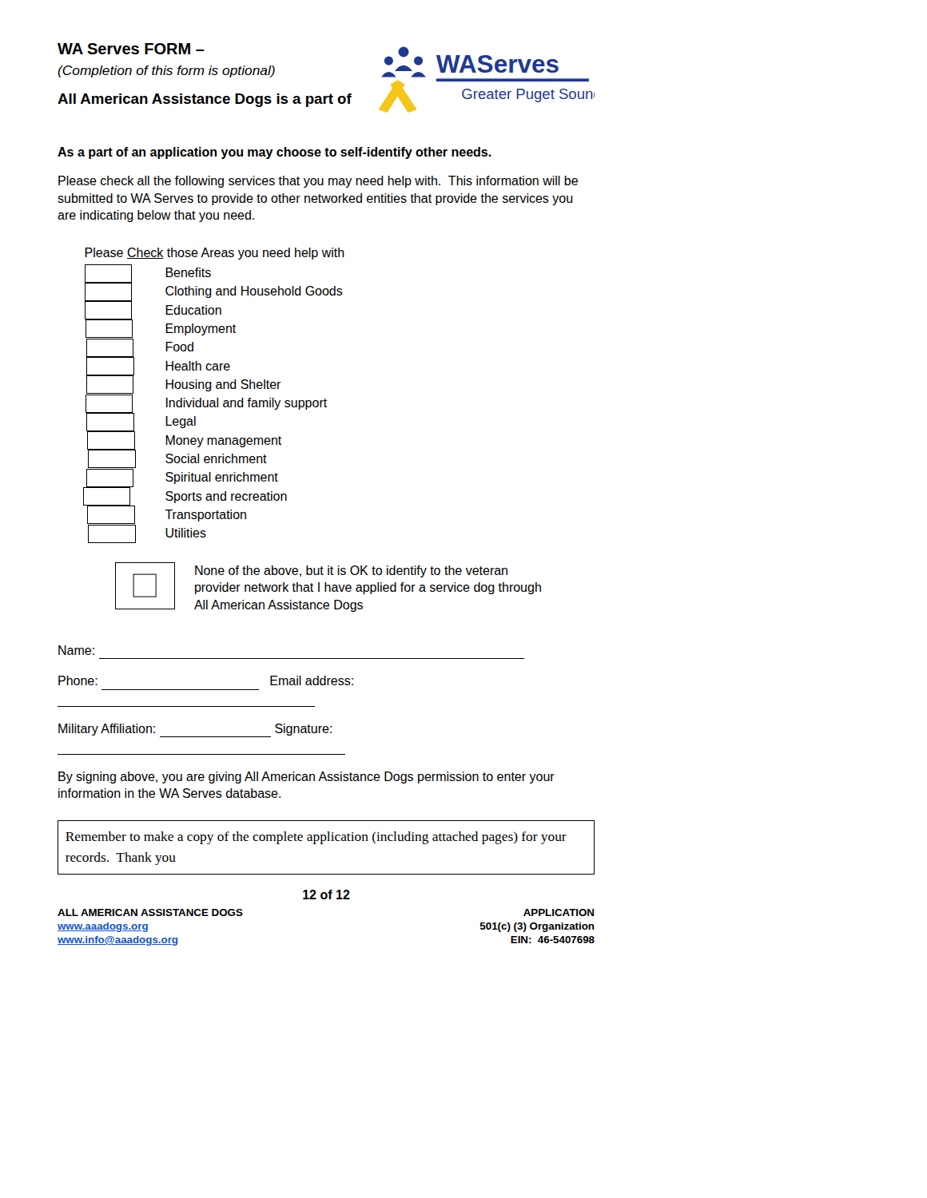WA Serves FORM –
(Completion of this form is optional)
All American Assistance Dogs is a part of
WAServes Greater Puget Sound
As a part of an application you may choose to self-identify other needs.
Please check all the following services that you may need help with. This information will be submitted to WA Serves to provide to other networked entities that provide the services you are indicating below that you need.
Please Check those Areas you need help with
| | Benefits |
| | Clothing and Household Goods |
| | Education |
| | Employment |
| | Food |
| | Health care |
| | Housing and Shelter |
| | Individual and family support |
| | Legal |
| | Money management |
| | Social enrichment |
| | Spiritual enrichment |
| | Sports and recreation |
| | Transportation |
| | Utilities |
None of the above, but it is OK to identify to the veteran provider network that I have applied for a service dog through All American Assistance Dogs
Name:
Phone: Email address:
Military Affiliation: Signature:
By signing above, you are giving All American Assistance Dogs permission to enter your information in the WA Serves database.
Remember to make a copy of the complete application (including attached pages) for your records. Thank you
12 of 12
ALL AMERICAN ASSISTANCE DOGS
www.aaadogs.org
www.info@aaadogs.org
APPLICATION
501(c) (3) Organization
EIN: 46-5407698